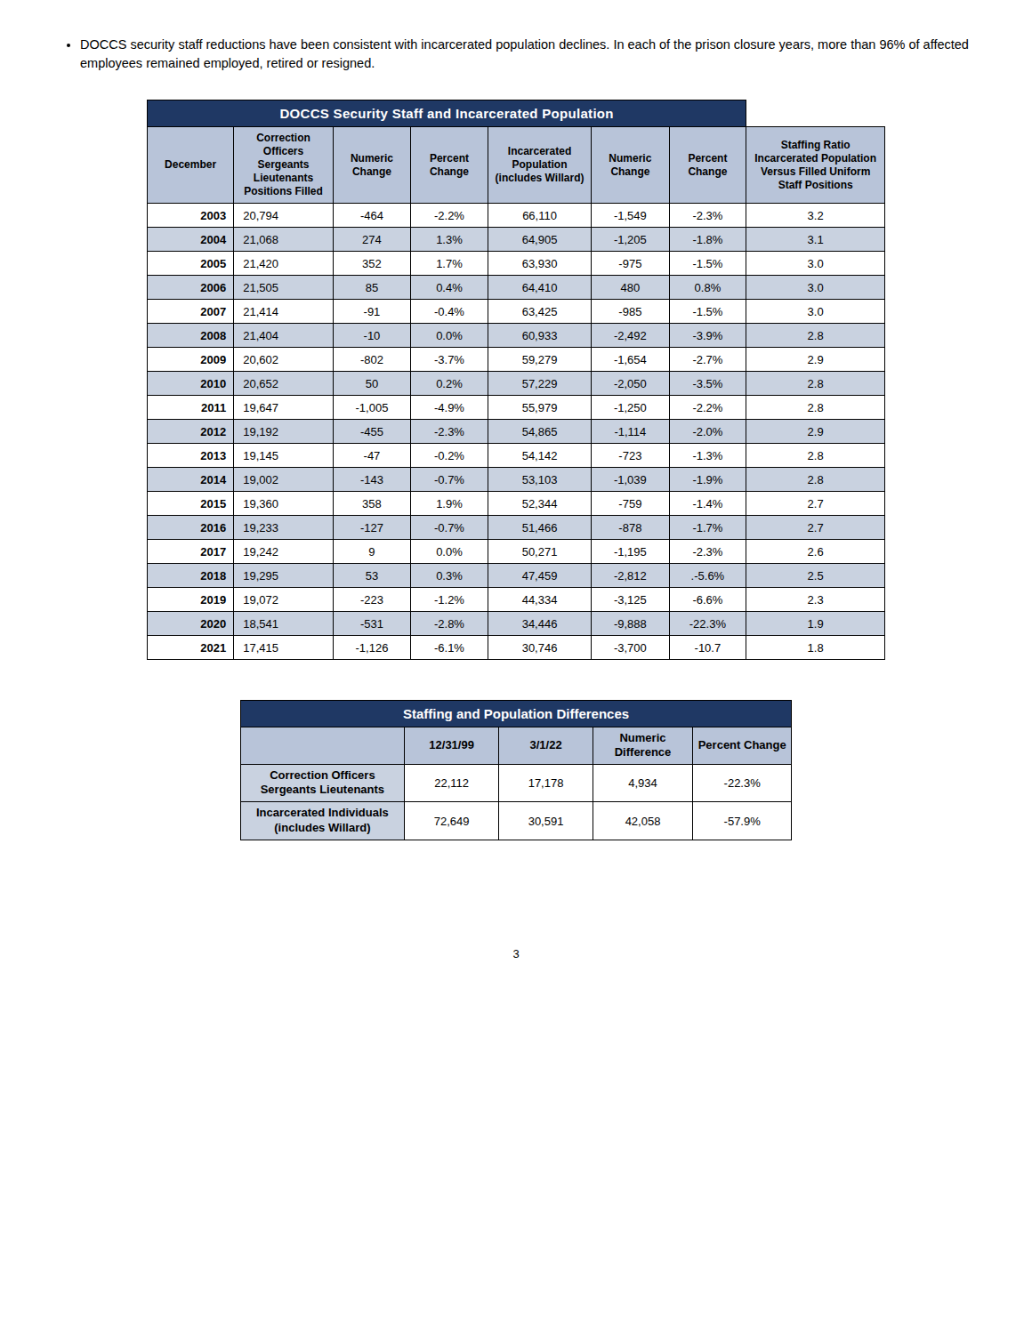DOCCS security staff reductions have been consistent with incarcerated population declines. In each of the prison closure years, more than 96% of affected employees remained employed, retired or resigned.
| DOCCS Security Staff and Incarcerated Population |
| --- |
| December | Correction Officers Sergeants Lieutenants Positions Filled | Numeric Change | Percent Change | Incarcerated Population (includes Willard) | Numeric Change | Percent Change | Staffing Ratio Incarcerated Population Versus Filled Uniform Staff Positions |
| 2003 | 20,794 | -464 | -2.2% | 66,110 | -1,549 | -2.3% | 3.2 |
| 2004 | 21,068 | 274 | 1.3% | 64,905 | -1,205 | -1.8% | 3.1 |
| 2005 | 21,420 | 352 | 1.7% | 63,930 | -975 | -1.5% | 3.0 |
| 2006 | 21,505 | 85 | 0.4% | 64,410 | 480 | 0.8% | 3.0 |
| 2007 | 21,414 | -91 | -0.4% | 63,425 | -985 | -1.5% | 3.0 |
| 2008 | 21,404 | -10 | 0.0% | 60,933 | -2,492 | -3.9% | 2.8 |
| 2009 | 20,602 | -802 | -3.7% | 59,279 | -1,654 | -2.7% | 2.9 |
| 2010 | 20,652 | 50 | 0.2% | 57,229 | -2,050 | -3.5% | 2.8 |
| 2011 | 19,647 | -1,005 | -4.9% | 55,979 | -1,250 | -2.2% | 2.8 |
| 2012 | 19,192 | -455 | -2.3% | 54,865 | -1,114 | -2.0% | 2.9 |
| 2013 | 19,145 | -47 | -0.2% | 54,142 | -723 | -1.3% | 2.8 |
| 2014 | 19,002 | -143 | -0.7% | 53,103 | -1,039 | -1.9% | 2.8 |
| 2015 | 19,360 | 358 | 1.9% | 52,344 | -759 | -1.4% | 2.7 |
| 2016 | 19,233 | -127 | -0.7% | 51,466 | -878 | -1.7% | 2.7 |
| 2017 | 19,242 | 9 | 0.0% | 50,271 | -1,195 | -2.3% | 2.6 |
| 2018 | 19,295 | 53 | 0.3% | 47,459 | -2,812 | .-5.6% | 2.5 |
| 2019 | 19,072 | -223 | -1.2% | 44,334 | -3,125 | -6.6% | 2.3 |
| 2020 | 18,541 | -531 | -2.8% | 34,446 | -9,888 | -22.3% | 1.9 |
| 2021 | 17,415 | -1,126 | -6.1% | 30,746 | -3,700 | -10.7 | 1.8 |
| Staffing and Population Differences |
| --- |
| | 12/31/99 | 3/1/22 | Numeric Difference | Percent Change |
| Correction Officers Sergeants Lieutenants | 22,112 | 17,178 | 4,934 | -22.3% |
| Incarcerated Individuals (includes Willard) | 72,649 | 30,591 | 42,058 | -57.9% |
3